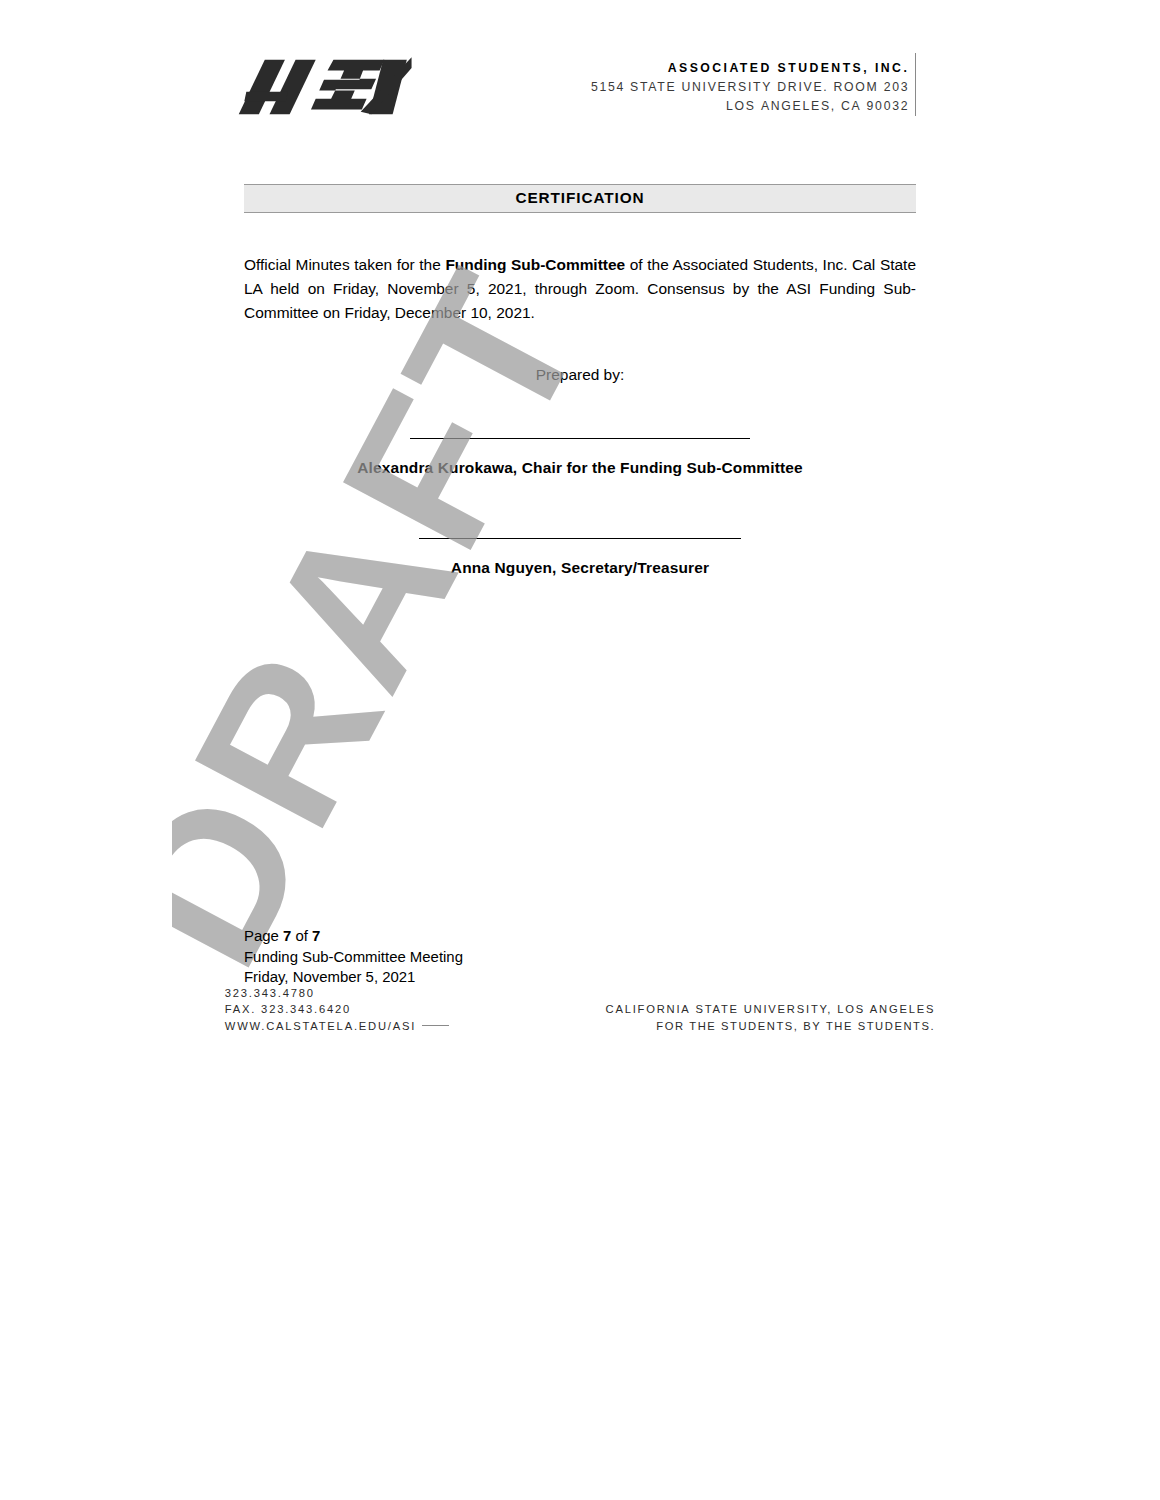ASSOCIATED STUDENTS, INC.
5154 STATE UNIVERSITY DRIVE. ROOM 203
LOS ANGELES, CA 90032
CERTIFICATION
Official Minutes taken for the Funding Sub-Committee of the Associated Students, Inc. Cal State LA held on Friday, November 5, 2021, through Zoom. Consensus by the ASI Funding Sub-Committee on Friday, December 10, 2021.
Prepared by:
Alexandra Kurokawa, Chair for the Funding Sub-Committee
Anna Nguyen, Secretary/Treasurer
DRAFT
Page 7 of 7
Funding Sub-Committee Meeting
Friday, November 5, 2021
323.343.4780
FAX. 323.343.6420
WWW.CALSTATELA.EDU/ASI
CALIFORNIA STATE UNIVERSITY, LOS ANGELES
FOR THE STUDENTS, BY THE STUDENTS.